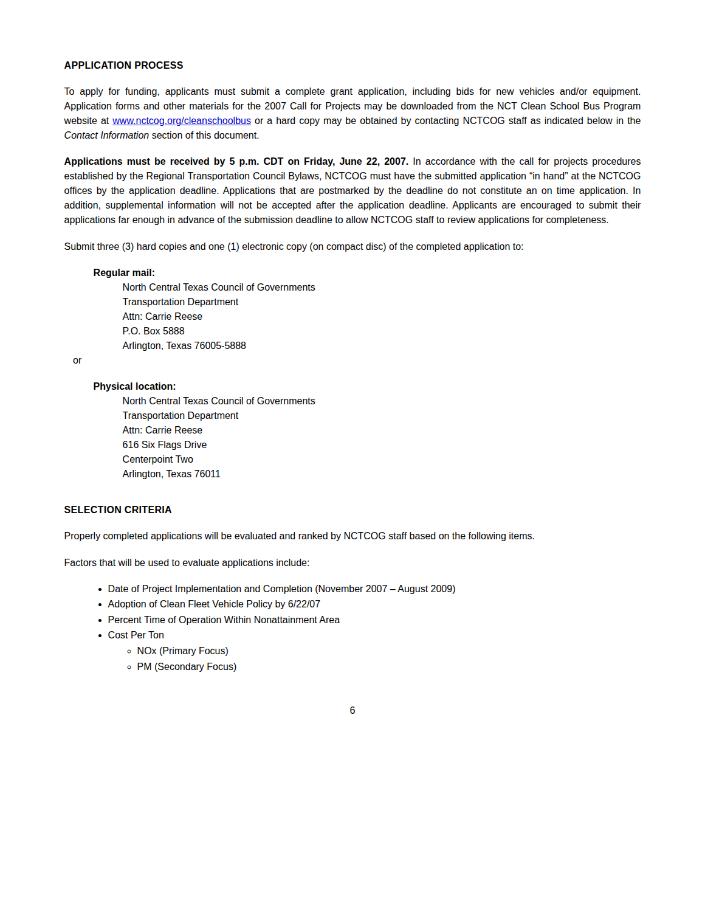APPLICATION PROCESS
To apply for funding, applicants must submit a complete grant application, including bids for new vehicles and/or equipment. Application forms and other materials for the 2007 Call for Projects may be downloaded from the NCT Clean School Bus Program website at www.nctcog.org/cleanschoolbus or a hard copy may be obtained by contacting NCTCOG staff as indicated below in the Contact Information section of this document.
Applications must be received by 5 p.m. CDT on Friday, June 22, 2007. In accordance with the call for projects procedures established by the Regional Transportation Council Bylaws, NCTCOG must have the submitted application “in hand” at the NCTCOG offices by the application deadline. Applications that are postmarked by the deadline do not constitute an on time application. In addition, supplemental information will not be accepted after the application deadline. Applicants are encouraged to submit their applications far enough in advance of the submission deadline to allow NCTCOG staff to review applications for completeness.
Submit three (3) hard copies and one (1) electronic copy (on compact disc) of the completed application to:
Regular mail:
North Central Texas Council of Governments
Transportation Department
Attn: Carrie Reese
P.O. Box 5888
Arlington, Texas 76005-5888
or
Physical location:
North Central Texas Council of Governments
Transportation Department
Attn: Carrie Reese
616 Six Flags Drive
Centerpoint Two
Arlington, Texas 76011
SELECTION CRITERIA
Properly completed applications will be evaluated and ranked by NCTCOG staff based on the following items.
Factors that will be used to evaluate applications include:
Date of Project Implementation and Completion (November 2007 – August 2009)
Adoption of Clean Fleet Vehicle Policy by 6/22/07
Percent Time of Operation Within Nonattainment Area
Cost Per Ton
NOx (Primary Focus)
PM (Secondary Focus)
6